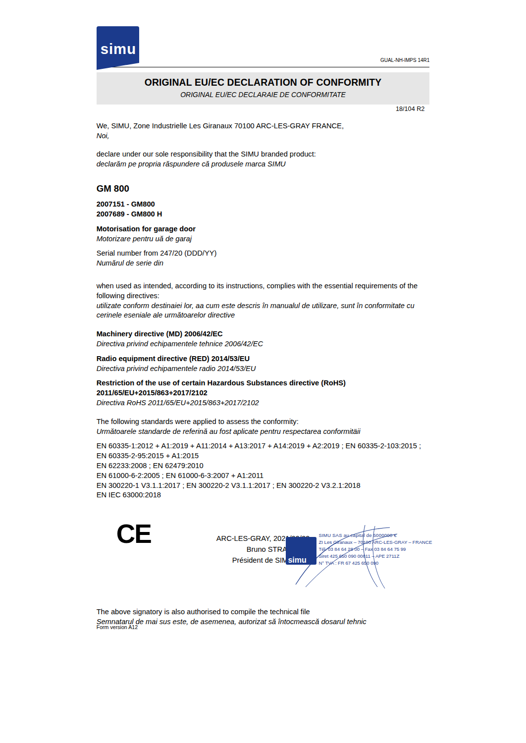simu
GUAL-NH-IMPS 14R1
ORIGINAL EU/EC DECLARATION OF CONFORMITY
ORIGINAL EU/EC DECLARAIE DE CONFORMITATE
18/104 R2
We, SIMU, Zone Industrielle Les Giranaux 70100 ARC-LES-GRAY FRANCE,
Noi,
declare under our sole responsibility that the SIMU branded product:
declarăm pe propria răspundere că produsele marca SIMU
GM 800
2007151 - GM800
2007689 - GM800 H
Motorisation for garage door
Motorizare pentru uă de garaj
Serial number from 247/20 (DDD/YY)
Numărul de serie din
when used as intended, according to its instructions, complies with the essential requirements of the following directives:
utilizate conform destinaiei lor, aa cum este descris în manualul de utilizare, sunt în conformitate cu cerinele eseniale ale următoarelor directive
Machinery directive (MD) 2006/42/EC
Directiva privind echipamentele tehnice 2006/42/EC
Radio equipment directive (RED) 2014/53/EU
Directiva privind echipamentele radio 2014/53/EU
Restriction of the use of certain Hazardous Substances directive (RoHS) 2011/65/EU+2015/863+2017/2102
Directiva RoHS 2011/65/EU+2015/863+2017/2102
The following standards were applied to assess the conformity:
Următoarele standarde de referină au fost aplicate pentru respectarea conformitäii
EN 60335‑1:2012 + A1:2019 + A11:2014 + A13:2017 + A14:2019 + A2:2019 ; EN 60335‑2‑103:2015 ;
EN 60335‑2‑95:2015 + A1:2015
EN 62233:2008 ; EN 62479:2010
EN 61000‑6‑2:2005 ; EN 61000‑6‑3:2007 + A1:2011
EN 300220‑1 V3.1.1:2017 ; EN 300220‑2 V3.1.1:2017 ; EN 300220‑2 V3.2.1:2018
EN IEC 63000:2018
CE
ARC-LES-GRAY, 2021/09/22
Bruno STRAGLIATI
Président de SIMU SAS
simu
SIMU SAS au capital de 5000000 €
ZI Les Giranaux – 70100 ARC-LES-GRAY – FRANCE
Tél. 03 84 64 28 00 – Fax 03 84 64 75 99
Siret 425 650 090 00811 – APE 2711Z
N° TVA : FR 67 425 650 090
The above signatory is also authorised to compile the technical file
Semnatarul de mai sus este, de asemenea, autorizat să întocmească dosarul tehnic
Form version A12